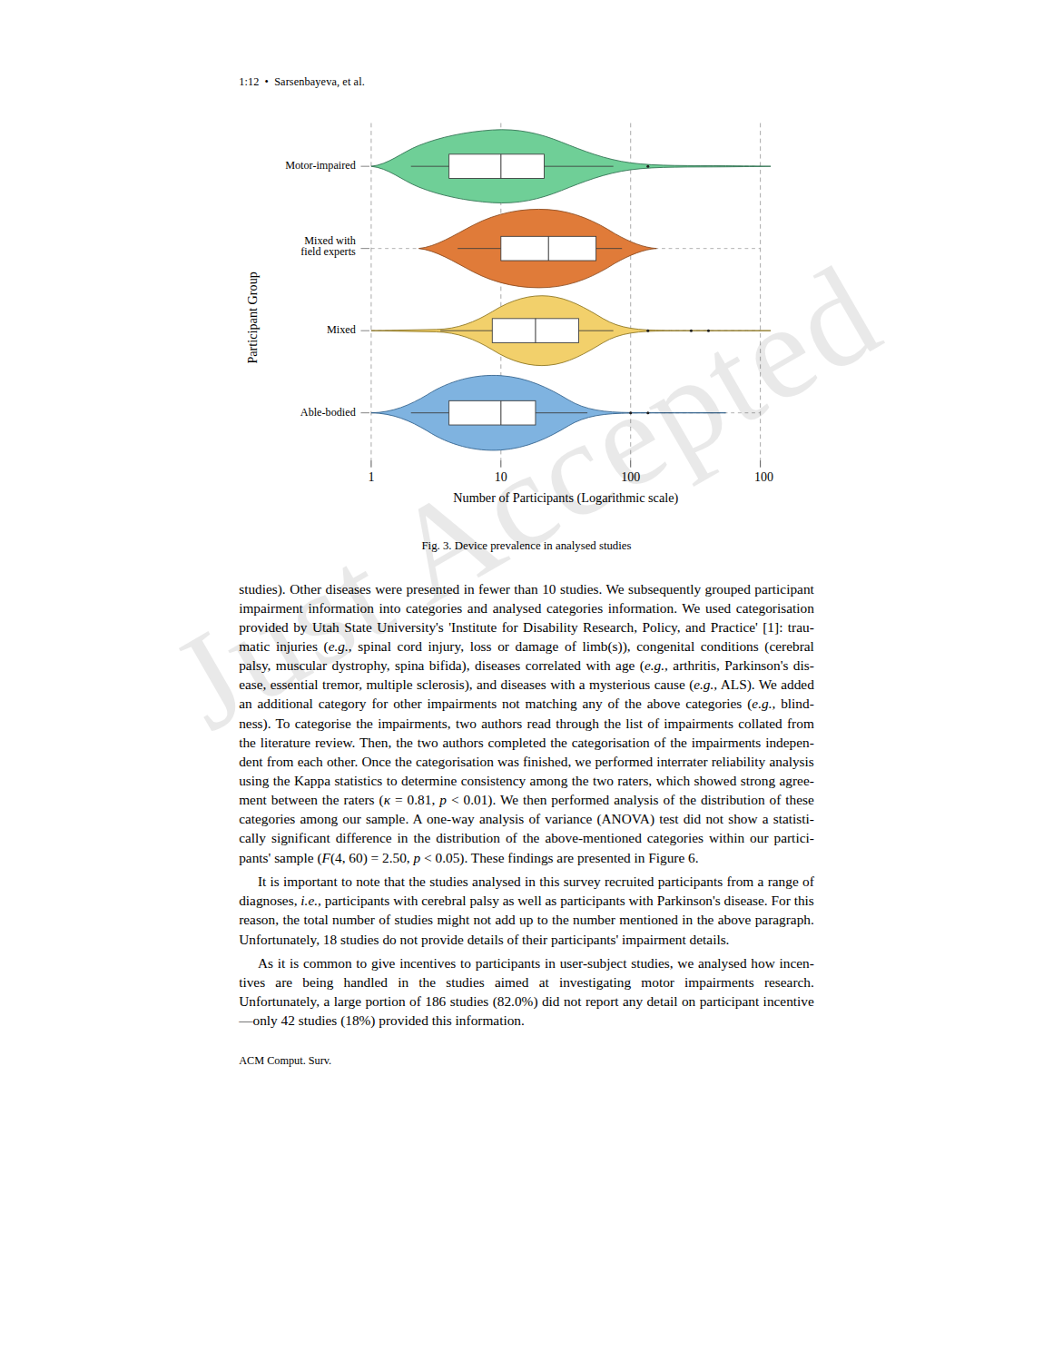Just Accepted
1:12•Sarsenbayeva, et al.
Participant Group Motor-impaired Mixed with field experts Mixed Able-bodied 1 10 100 100 Number of Participants (Logarithmic scale)
Fig. 3. Device prevalence in analysed studies
studies). Other diseases were presented in fewer than 10 studies. We subsequently grouped participant impairment information into categories and analysed categories information. We used categorisation provided by Utah State University's 'Institute for Disability Research, Policy, and Practice' [1]: traumatic injuries (e.g., spinal cord injury, loss or damage of limb(s)), congenital conditions (cerebral palsy, muscular dystrophy, spina bifida), diseases correlated with age (e.g., arthritis, Parkinson's disease, essential tremor, multiple sclerosis), and diseases with a mysterious cause (e.g., ALS). We added an additional category for other impairments not matching any of the above categories (e.g., blindness). To categorise the impairments, two authors read through the list of impairments collated from the literature review. Then, the two authors completed the categorisation of the impairments independent from each other. Once the categorisation was finished, we performed interrater reliability analysis using the Kappa statistics to determine consistency among the two raters, which showed strong agreement between the raters (κ = 0.81, p < 0.01). We then performed analysis of the distribution of these categories among our sample. A one-way analysis of variance (ANOVA) test did not show a statistically significant difference in the distribution of the above-mentioned categories within our participants' sample (F(4, 60) = 2.50, p < 0.05). These findings are presented in Figure 6.
It is important to note that the studies analysed in this survey recruited participants from a range of diagnoses, i.e., participants with cerebral palsy as well as participants with Parkinson's disease. For this reason, the total number of studies might not add up to the number mentioned in the above paragraph. Unfortunately, 18 studies do not provide details of their participants' impairment details.
As it is common to give incentives to participants in user-subject studies, we analysed how incentives are being handled in the studies aimed at investigating motor impairments research. Unfortunately, a large portion of 186 studies (82.0%) did not report any detail on participant incentive—only 42 studies (18%) provided this information.
ACM Comput. Surv.